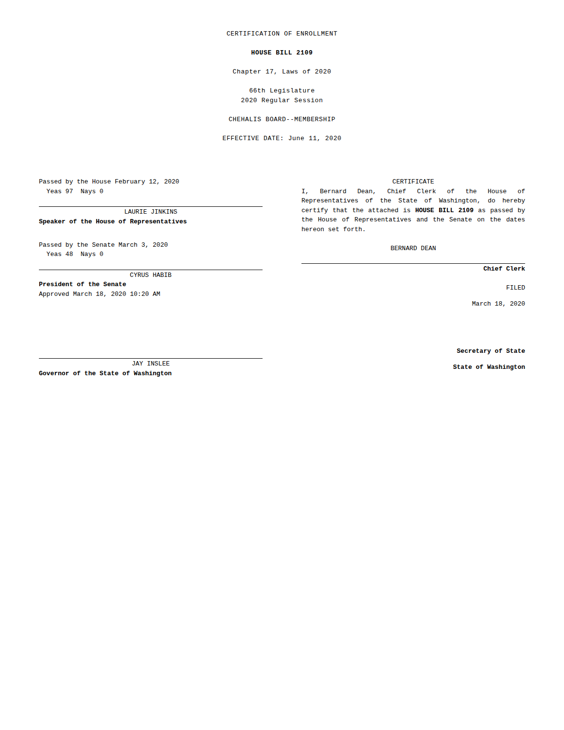CERTIFICATION OF ENROLLMENT
HOUSE BILL 2109
Chapter 17, Laws of 2020
66th Legislature
2020 Regular Session
CHEHALIS BOARD--MEMBERSHIP
EFFECTIVE DATE: June 11, 2020
Passed by the House February 12, 2020
Yeas 97 Nays 0
LAURIE JINKINS
Speaker of the House of Representatives
Passed by the Senate March 3, 2020
Yeas 48 Nays 0
CYRUS HABIB
President of the Senate
Approved March 18, 2020 10:20 AM
CERTIFICATE
I, Bernard Dean, Chief Clerk of the House of Representatives of the State of Washington, do hereby certify that the attached is HOUSE BILL 2109 as passed by the House of Representatives and the Senate on the dates hereon set forth.
BERNARD DEAN
Chief Clerk
FILED
March 18, 2020
JAY INSLEE
Governor of the State of Washington
Secretary of State
State of Washington